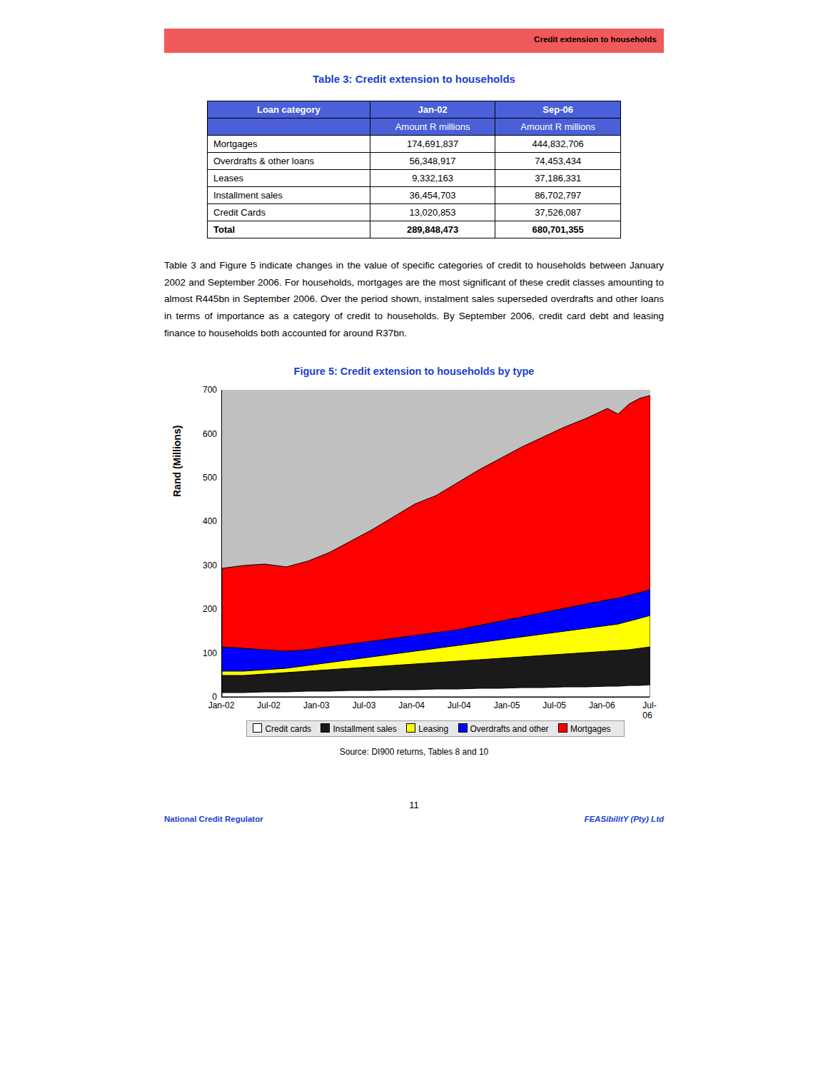Credit extension to households
Table 3: Credit extension to households
| Loan category | Jan-02 | Sep-06 |
| --- | --- | --- |
| | Amount R millions | Amount R millions |
| Mortgages | 174,691,837 | 444,832,706 |
| Overdrafts & other loans | 56,348,917 | 74,453,434 |
| Leases | 9,332,163 | 37,186,331 |
| Installment sales | 36,454,703 | 86,702,797 |
| Credit Cards | 13,020,853 | 37,526,087 |
| Total | 289,848,473 | 680,701,355 |
Table 3 and Figure 5 indicate changes in the value of specific categories of credit to households between January 2002 and September 2006. For households, mortgages are the most significant of these credit classes amounting to almost R445bn in September 2006. Over the period shown, instalment sales superseded overdrafts and other loans in terms of importance as a category of credit to households. By September 2006, credit card debt and leasing finance to households both accounted for around R37bn.
Figure 5: Credit extension to households by type
Rand (Millions)
700 600 500 400 300 200 100 0
Jan-02 Jul-02 Jan-03 Jul-03 Jan-04 Jul-04 Jan-05 Jul-05 Jan-06 Jul-06
Credit cards Installment sales Leasing Overdrafts and other Mortgages
Source: DI900 returns, Tables 8 and 10
11
National Credit Regulator
FEASibilitY (Pty) Ltd